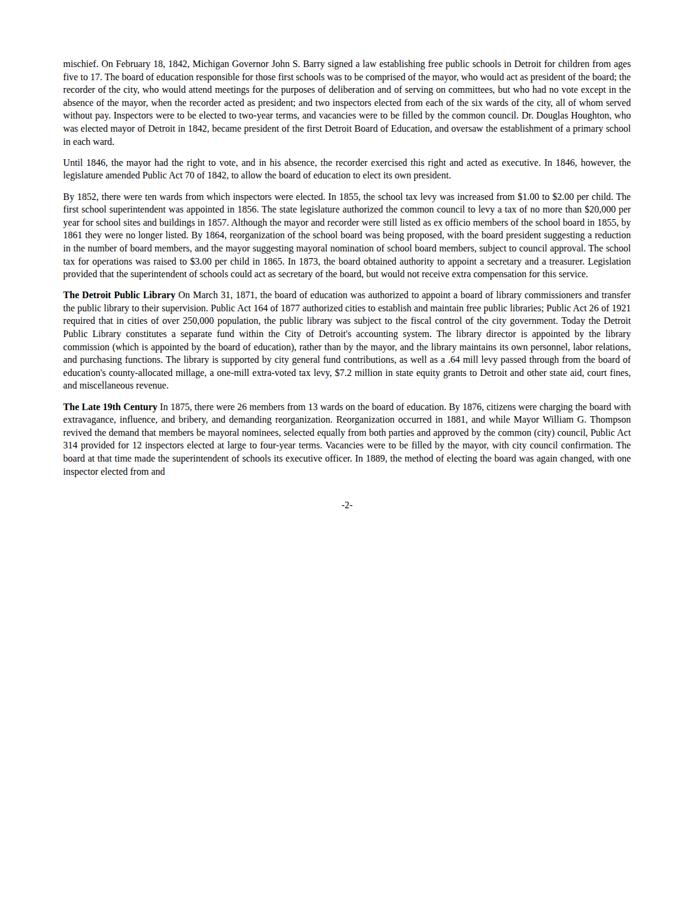mischief. On February 18, 1842, Michigan Governor John S. Barry signed a law establishing free public schools in Detroit for children from ages five to 17. The board of education responsible for those first schools was to be comprised of the mayor, who would act as president of the board; the recorder of the city, who would attend meetings for the purposes of deliberation and of serving on committees, but who had no vote except in the absence of the mayor, when the recorder acted as president; and two inspectors elected from each of the six wards of the city, all of whom served without pay. Inspectors were to be elected to two-year terms, and vacancies were to be filled by the common council. Dr. Douglas Houghton, who was elected mayor of Detroit in 1842, became president of the first Detroit Board of Education, and oversaw the establishment of a primary school in each ward.
Until 1846, the mayor had the right to vote, and in his absence, the recorder exercised this right and acted as executive. In 1846, however, the legislature amended Public Act 70 of 1842, to allow the board of education to elect its own president.
By 1852, there were ten wards from which inspectors were elected. In 1855, the school tax levy was increased from $1.00 to $2.00 per child. The first school superintendent was appointed in 1856. The state legislature authorized the common council to levy a tax of no more than $20,000 per year for school sites and buildings in 1857. Although the mayor and recorder were still listed as ex officio members of the school board in 1855, by 1861 they were no longer listed. By 1864, reorganization of the school board was being proposed, with the board president suggesting a reduction in the number of board members, and the mayor suggesting mayoral nomination of school board members, subject to council approval. The school tax for operations was raised to $3.00 per child in 1865. In 1873, the board obtained authority to appoint a secretary and a treasurer. Legislation provided that the superintendent of schools could act as secretary of the board, but would not receive extra compensation for this service.
The Detroit Public Library On March 31, 1871, the board of education was authorized to appoint a board of library commissioners and transfer the public library to their supervision. Public Act 164 of 1877 authorized cities to establish and maintain free public libraries; Public Act 26 of 1921 required that in cities of over 250,000 population, the public library was subject to the fiscal control of the city government. Today the Detroit Public Library constitutes a separate fund within the City of Detroit's accounting system. The library director is appointed by the library commission (which is appointed by the board of education), rather than by the mayor, and the library maintains its own personnel, labor relations, and purchasing functions. The library is supported by city general fund contributions, as well as a .64 mill levy passed through from the board of education's county-allocated millage, a one-mill extra-voted tax levy, $7.2 million in state equity grants to Detroit and other state aid, court fines, and miscellaneous revenue.
The Late 19th Century In 1875, there were 26 members from 13 wards on the board of education. By 1876, citizens were charging the board with extravagance, influence, and bribery, and demanding reorganization. Reorganization occurred in 1881, and while Mayor William G. Thompson revived the demand that members be mayoral nominees, selected equally from both parties and approved by the common (city) council, Public Act 314 provided for 12 inspectors elected at large to four-year terms. Vacancies were to be filled by the mayor, with city council confirmation. The board at that time made the superintendent of schools its executive officer. In 1889, the method of electing the board was again changed, with one inspector elected from and
-2-